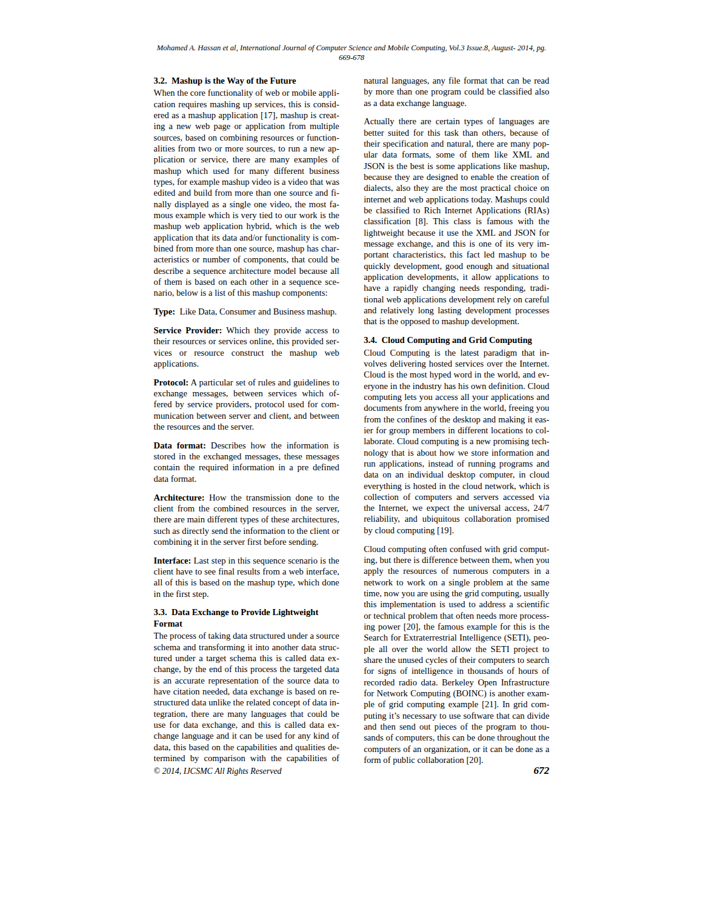Mohamed A. Hassan et al, International Journal of Computer Science and Mobile Computing, Vol.3 Issue.8, August- 2014, pg. 669-678
3.2. Mashup is the Way of the Future
When the core functionality of web or mobile application requires mashing up services, this is considered as a mashup application [17], mashup is creating a new web page or application from multiple sources, based on combining resources or functionalities from two or more sources, to run a new application or service, there are many examples of mashup which used for many different business types, for example mashup video is a video that was edited and build from more than one source and finally displayed as a single one video, the most famous example which is very tied to our work is the mashup web application hybrid, which is the web application that its data and/or functionality is combined from more than one source, mashup has characteristics or number of components, that could be describe a sequence architecture model because all of them is based on each other in a sequence scenario, below is a list of this mashup components:
Type: Like Data, Consumer and Business mashup.
Service Provider: Which they provide access to their resources or services online, this provided services or resource construct the mashup web applications.
Protocol: A particular set of rules and guidelines to exchange messages, between services which offered by service providers, protocol used for communication between server and client, and between the resources and the server.
Data format: Describes how the information is stored in the exchanged messages, these messages contain the required information in a pre defined data format.
Architecture: How the transmission done to the client from the combined resources in the server, there are main different types of these architectures, such as directly send the information to the client or combining it in the server first before sending.
Interface: Last step in this sequence scenario is the client have to see final results from a web interface, all of this is based on the mashup type, which done in the first step.
3.3. Data Exchange to Provide Lightweight Format
The process of taking data structured under a source schema and transforming it into another data structured under a target schema this is called data exchange, by the end of this process the targeted data is an accurate representation of the source data to have citation needed, data exchange is based on restructured data unlike the related concept of data integration, there are many languages that could be use for data exchange, and this is called data exchange language and it can be used for any kind of data, this based on the capabilities and qualities determined by comparison with the capabilities of natural languages, any file format that can be read by more than one program could be classified also as a data exchange language.
Actually there are certain types of languages are better suited for this task than others, because of their specification and natural, there are many popular data formats, some of them like XML and JSON is the best is some applications like mashup, because they are designed to enable the creation of dialects, also they are the most practical choice on internet and web applications today. Mashups could be classified to Rich Internet Applications (RIAs) classification [8]. This class is famous with the lightweight because it use the XML and JSON for message exchange, and this is one of its very important characteristics, this fact led mashup to be quickly development, good enough and situational application developments, it allow applications to have a rapidly changing needs responding, traditional web applications development rely on careful and relatively long lasting development processes that is the opposed to mashup development.
3.4. Cloud Computing and Grid Computing
Cloud Computing is the latest paradigm that involves delivering hosted services over the Internet. Cloud is the most hyped word in the world, and everyone in the industry has his own definition. Cloud computing lets you access all your applications and documents from anywhere in the world, freeing you from the confines of the desktop and making it easier for group members in different locations to collaborate. Cloud computing is a new promising technology that is about how we store information and run applications, instead of running programs and data on an individual desktop computer, in cloud everything is hosted in the cloud network, which is collection of computers and servers accessed via the Internet, we expect the universal access, 24/7 reliability, and ubiquitous collaboration promised by cloud computing [19].
Cloud computing often confused with grid computing, but there is difference between them, when you apply the resources of numerous computers in a network to work on a single problem at the same time, now you are using the grid computing, usually this implementation is used to address a scientific or technical problem that often needs more processing power [20], the famous example for this is the Search for Extraterrestrial Intelligence (SETI), people all over the world allow the SETI project to share the unused cycles of their computers to search for signs of intelligence in thousands of hours of recorded radio data. Berkeley Open Infrastructure for Network Computing (BOINC) is another example of grid computing example [21]. In grid computing it’s necessary to use software that can divide and then send out pieces of the program to thousands of computers, this can be done throughout the computers of an organization, or it can be done as a form of public collaboration [20].
© 2014, IJCSMC All Rights Reserved 672